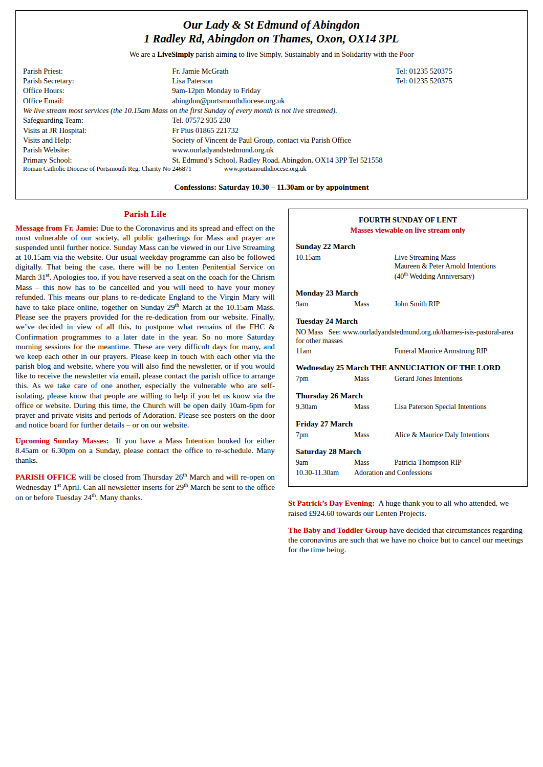Our Lady & St Edmund of Abingdon
1 Radley Rd, Abingdon on Thames, Oxon, OX14 3PL
We are a LiveSimply parish aiming to live Simply, Sustainably and in Solidarity with the Poor
| Parish Priest: | Fr. Jamie McGrath | Tel: 01235 520375 |
| Parish Secretary: | Lisa Paterson | Tel: 01235 520375 |
| Office Hours: | 9am-12pm Monday to Friday |
| Office Email: | abingdon@portsmouthdiocese.org.uk |
| We live stream most services (the 10.15am Mass on the first Sunday of every month is not live streamed). |
| Safeguarding Team: | Tel. 07572 935 230 |
| Visits at JR Hospital: | Fr Pius 01865 221732 |
| Visits and Help: | Society of Vincent de Paul Group, contact via Parish Office |
| Parish Website: | www.ourladyandstedmund.org.uk |
| Primary School: | St. Edmund’s School, Radley Road, Abingdon, OX14 3PP Tel 521558 |
| Roman Catholic Diocese of Portsmouth Reg. Charity No 246871 www.portsmouthdiocese.org.uk |
Confessions: Saturday 10.30 – 11.30am or by appointment
Parish Life
Message from Fr. Jamie: Due to the Coronavirus and its spread and effect on the most vulnerable of our society, all public gatherings for Mass and prayer are suspended until further notice. Sunday Mass can be viewed in our Live Streaming at 10.15am via the website. Our usual weekday programme can also be followed digitally. That being the case, there will be no Lenten Penitential Service on March 31st. Apologies too, if you have reserved a seat on the coach for the Chrism Mass – this now has to be cancelled and you will need to have your money refunded. This means our plans to re-dedicate England to the Virgin Mary will have to take place online, together on Sunday 29th March at the 10.15am Mass. Please see the prayers provided for the re-dedication from our website. Finally, we’ve decided in view of all this, to postpone what remains of the FHC & Confirmation programmes to a later date in the year. So no more Saturday morning sessions for the meantime. These are very difficult days for many, and we keep each other in our prayers. Please keep in touch with each other via the parish blog and website, where you will also find the newsletter, or if you would like to receive the newsletter via email, please contact the parish office to arrange this. As we take care of one another, especially the vulnerable who are self-isolating, please know that people are willing to help if you let us know via the office or website. During this time, the Church will be open daily 10am-6pm for prayer and private visits and periods of Adoration. Please see posters on the door and notice board for further details – or on our website.
Upcoming Sunday Masses: If you have a Mass Intention booked for either 8.45am or 6.30pm on a Sunday, please contact the office to re-schedule. Many thanks.
PARISH OFFICE will be closed from Thursday 26th March and will re-open on Wednesday 1st April. Can all newsletter inserts for 29th March be sent to the office on or before Tuesday 24th. Many thanks.
FOURTH SUNDAY OF LENT
Masses viewable on live stream only
Sunday 22 March
| 10.15am | | Live Streaming Mass Maureen & Peter Arnold Intentions (40 th Wedding Anniversary) |
Monday 23 March
| 9am | Mass | John Smith RIP |
Tuesday 24 March
NO Mass See: www.ourladyandstedmund.org.uk/thames-isis-pastoral-area for other masses
| 11am | | Funeral Maurice Armstrong RIP |
Wednesday 25 March THE ANNUCIATION OF THE LORD
| 7pm | Mass | Gerard Jones Intentions |
Thursday 26 March
| 9.30am | Mass | Lisa Paterson Special Intentions |
Friday 27 March
| 7pm | Mass | Alice & Maurice Daly Intentions |
Saturday 28 March
| 9am | Mass | Patricia Thompson RIP |
| 10.30-11.30am | Adoration and Confessions |
St Patrick’s Day Evening: A huge thank you to all who attended, we raised £924.60 towards our Lenten Projects.
The Baby and Toddler Group have decided that circumstances regarding the coronavirus are such that we have no choice but to cancel our meetings for the time being.